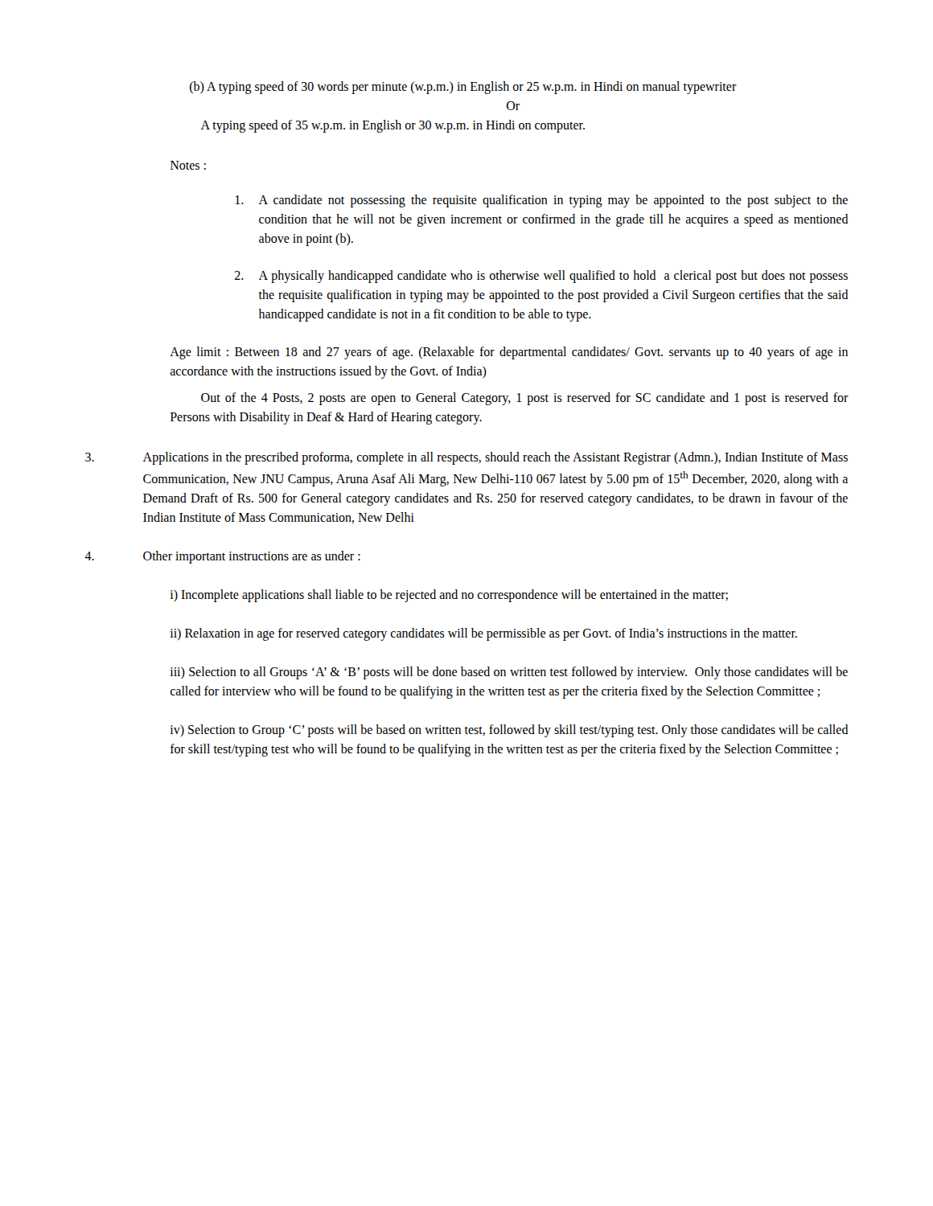(b) A typing speed of 30 words per minute (w.p.m.) in English or 25 w.p.m. in Hindi on manual typewriter
Or
A typing speed of 35 w.p.m. in English or 30 w.p.m. in Hindi on computer.
Notes :
A candidate not possessing the requisite qualification in typing may be appointed to the post subject to the condition that he will not be given increment or confirmed in the grade till he acquires a speed as mentioned above in point (b).
A physically handicapped candidate who is otherwise well qualified to hold a clerical post but does not possess the requisite qualification in typing may be appointed to the post provided a Civil Surgeon certifies that the said handicapped candidate is not in a fit condition to be able to type.
Age limit : Between 18 and 27 years of age. (Relaxable for departmental candidates/ Govt. servants up to 40 years of age in accordance with the instructions issued by the Govt. of India)
Out of the 4 Posts, 2 posts are open to General Category, 1 post is reserved for SC candidate and 1 post is reserved for Persons with Disability in Deaf & Hard of Hearing category.
3. Applications in the prescribed proforma, complete in all respects, should reach the Assistant Registrar (Admn.), Indian Institute of Mass Communication, New JNU Campus, Aruna Asaf Ali Marg, New Delhi-110 067 latest by 5.00 pm of 15th December, 2020, along with a Demand Draft of Rs. 500 for General category candidates and Rs. 250 for reserved category candidates, to be drawn in favour of the Indian Institute of Mass Communication, New Delhi
4. Other important instructions are as under :
i) Incomplete applications shall liable to be rejected and no correspondence will be entertained in the matter;
ii) Relaxation in age for reserved category candidates will be permissible as per Govt. of India’s instructions in the matter.
iii) Selection to all Groups ‘A’ & ‘B’ posts will be done based on written test followed by interview. Only those candidates will be called for interview who will be found to be qualifying in the written test as per the criteria fixed by the Selection Committee ;
iv) Selection to Group ‘C’ posts will be based on written test, followed by skill test/typing test. Only those candidates will be called for skill test/typing test who will be found to be qualifying in the written test as per the criteria fixed by the Selection Committee ;